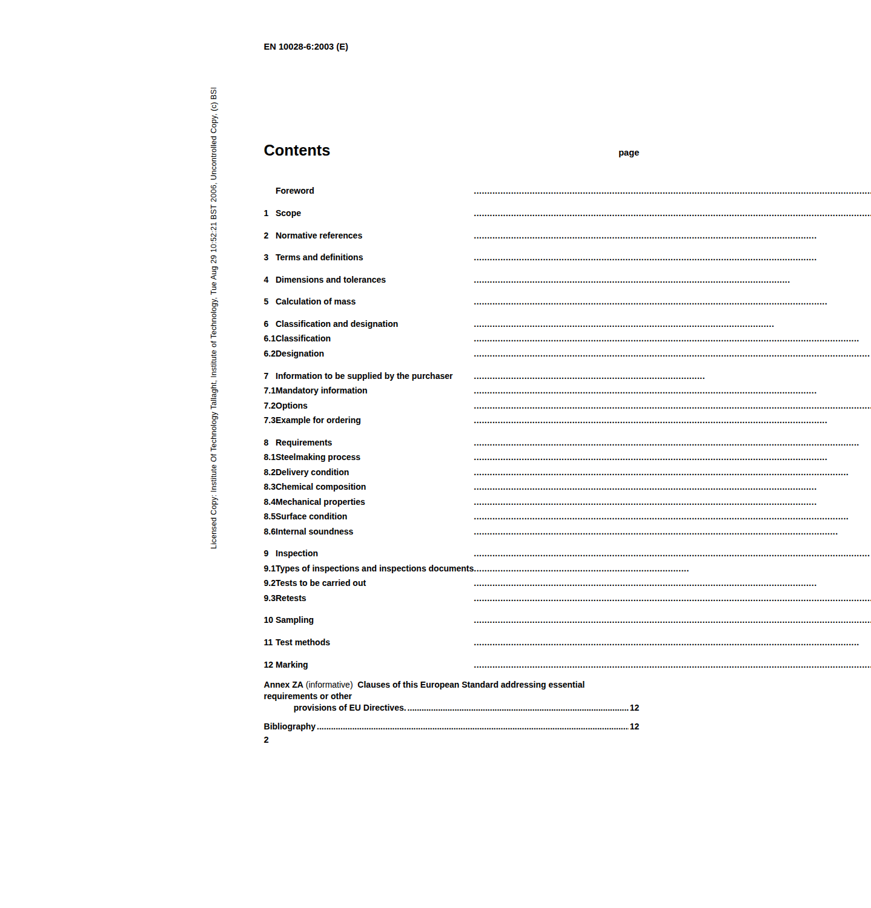Licensed Copy: Institute Of Technology Tallaght, Institute of Technology, Tue Aug 29 10:52:21 BST 2006, Uncontrolled Copy, (c) BSI
EN 10028-6:2003 (E)
Contents
page
| | Foreword | .................................................................................................................................................................. | 3 |
| 1 | Scope | ....................................................................................................................................................... | 4 |
| 2 | Normative references | ................................................................................................................................. | 4 |
| 3 | Terms and definitions | ................................................................................................................................. | 4 |
| 4 | Dimensions and tolerances | ....................................................................................................................... | 4 |
| 5 | Calculation of mass | ..................................................................................................................................... | 4 |
| 6 | Classification and designation | ................................................................................................................. | 4 |
| 6.1 | Classification | ................................................................................................................................................. | 4 |
| 6.2 | Designation | ..................................................................................................................................................... | 4 |
| 7 | Information to be supplied by the purchaser | ....................................................................................... | 5 |
| 7.1 | Mandatory information | ................................................................................................................................. | 5 |
| 7.2 | Options | ............................................................................................................................................................. | 5 |
| 7.3 | Example for ordering | ..................................................................................................................................... | 5 |
| 8 | Requirements | ................................................................................................................................................. | 5 |
| 8.1 | Steelmaking process | ..................................................................................................................................... | 5 |
| 8.2 | Delivery condition | ............................................................................................................................................. | 5 |
| 8.3 | Chemical composition | ................................................................................................................................. | 6 |
| 8.4 | Mechanical properties | ................................................................................................................................. | 6 |
| 8.5 | Surface condition | ............................................................................................................................................. | 6 |
| 8.6 | Internal soundness | ......................................................................................................................................... | 6 |
| 9 | Inspection | ..................................................................................................................................................... | 6 |
| 9.1 | Types of inspections and inspections documents | ................................................................................. | 6 |
| 9.2 | Tests to be carried out | ................................................................................................................................. | 6 |
| 9.3 | Retests | ............................................................................................................................................................. | 6 |
| 10 | Sampling | ....................................................................................................................................................... | 6 |
| 11 | Test methods | ................................................................................................................................................. | 6 |
| 12 | Marking | ............................................................................................................................................................. | 6 |
Annex ZA (informative) Clauses of this European Standard addressing essential requirements or other
provisions of EU Directives. ................................................................................................................................. 12
Bibliography ................................................................................................................................................................. 12
2